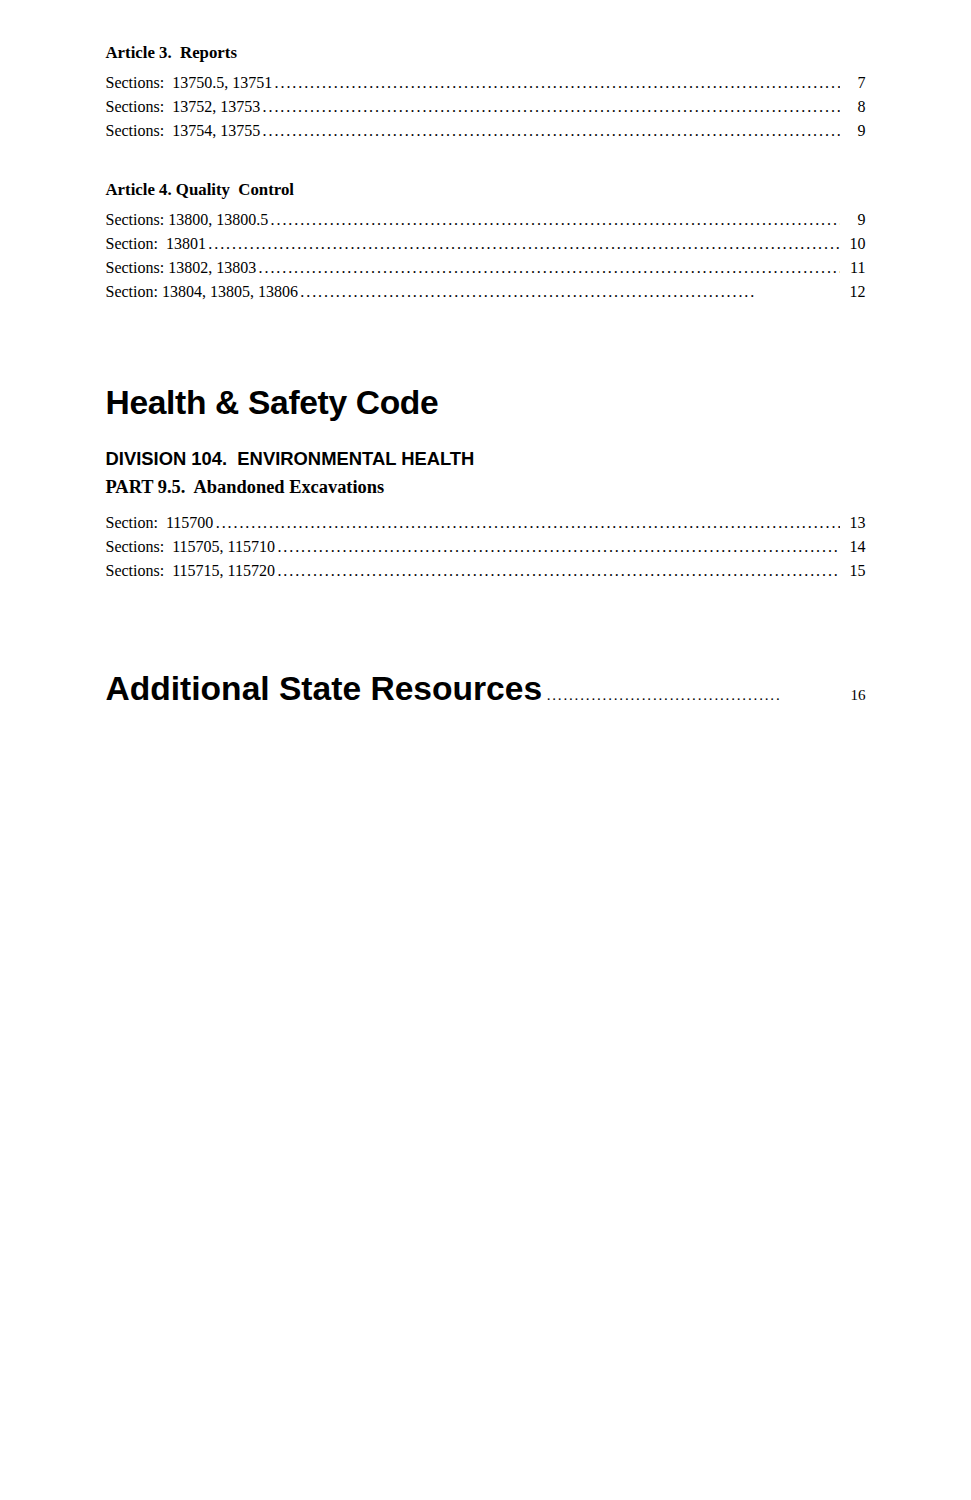Article 3. Reports
Sections: 13750.5, 13751 ................................................................................................. 7
Sections: 13752, 13753 ..................................................................................................... 8
Sections: 13754, 13755 ..................................................................................................... 9
Article 4. Quality Control
Sections: 13800, 13800.5 .................................................................................................... 9
Section: 13801 ..................................................................................................................... 10
Sections: 13802, 13803 ....................................................................................................... 11
Section: 13804, 13805, 13806 ............................................................................. 12
Health & Safety Code
DIVISION 104. ENVIRONMENTAL HEALTH
PART 9.5. Abandoned Excavations
Section: 115700 .................................................................................................................. 13
Sections: 115705, 115710 ................................................................................................. 14
Sections: 115715, 115720 ................................................................................................. 15
Additional State Resources .......................................... 16